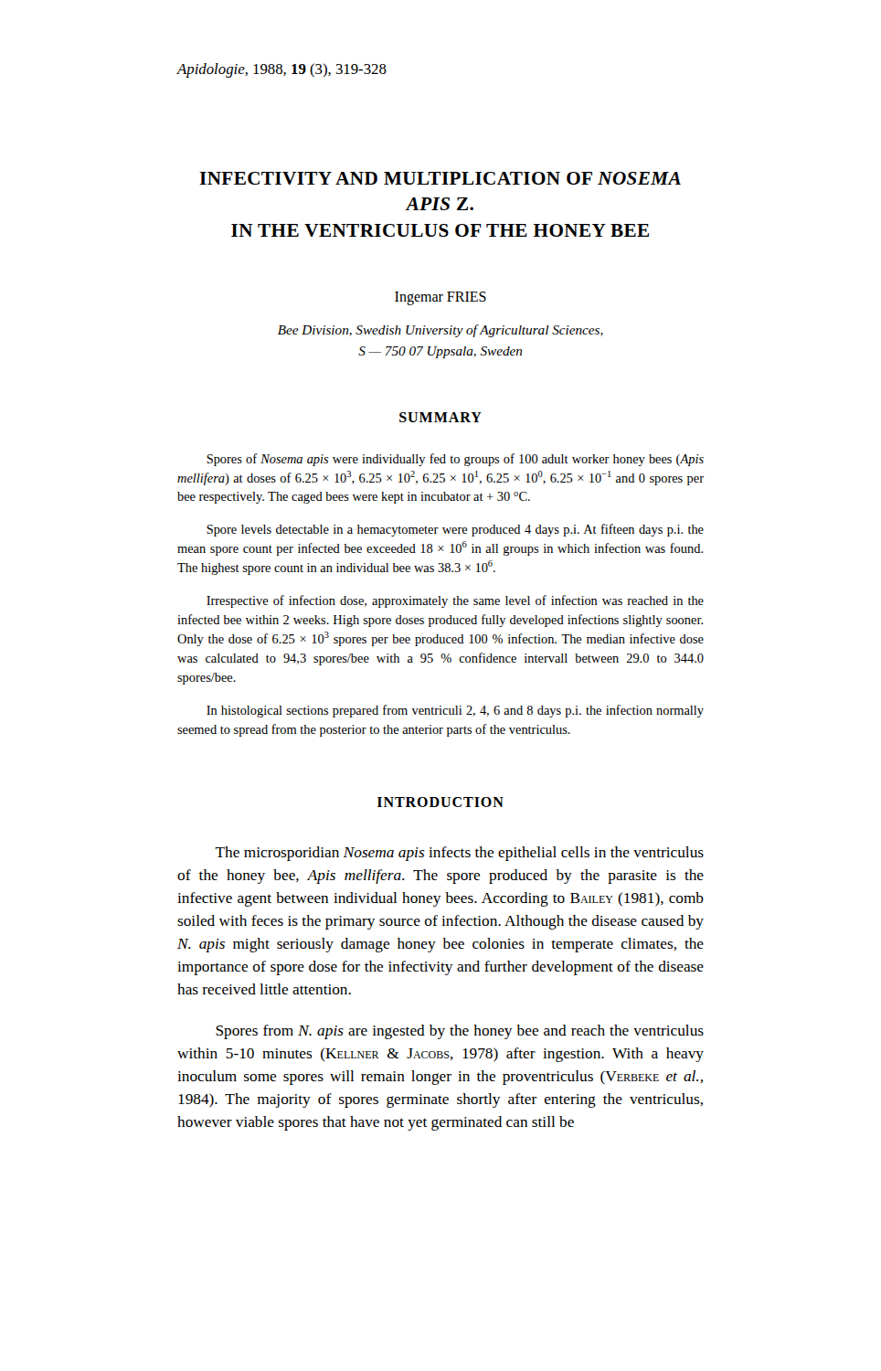Apidologie, 1988, 19 (3), 319-328
INFECTIVITY AND MULTIPLICATION OF NOSEMA APIS Z.
IN THE VENTRICULUS OF THE HONEY BEE
Ingemar FRIES
Bee Division, Swedish University of Agricultural Sciences,
S — 750 07 Uppsala, Sweden
SUMMARY
Spores of Nosema apis were individually fed to groups of 100 adult worker honey bees (Apis mellifera) at doses of 6.25 × 103, 6.25 × 102, 6.25 × 101, 6.25 × 100, 6.25 × 10−1 and 0 spores per bee respectively. The caged bees were kept in incubator at + 30 °C.
Spore levels detectable in a hemacytometer were produced 4 days p.i. At fifteen days p.i. the mean spore count per infected bee exceeded 18 × 106 in all groups in which infection was found. The highest spore count in an individual bee was 38.3 × 106.
Irrespective of infection dose, approximately the same level of infection was reached in the infected bee within 2 weeks. High spore doses produced fully developed infections slightly sooner. Only the dose of 6.25 × 103 spores per bee produced 100 % infection. The median infective dose was calculated to 94,3 spores/bee with a 95 % confidence intervall between 29.0 to 344.0 spores/bee.
In histological sections prepared from ventriculi 2, 4, 6 and 8 days p.i. the infection normally seemed to spread from the posterior to the anterior parts of the ventriculus.
INTRODUCTION
The microsporidian Nosema apis infects the epithelial cells in the ventriculus of the honey bee, Apis mellifera. The spore produced by the parasite is the infective agent between individual honey bees. According to Bailey (1981), comb soiled with feces is the primary source of infection. Although the disease caused by N. apis might seriously damage honey bee colonies in temperate climates, the importance of spore dose for the infectivity and further development of the disease has received little attention.
Spores from N. apis are ingested by the honey bee and reach the ventriculus within 5-10 minutes (Kellner & Jacobs, 1978) after ingestion. With a heavy inoculum some spores will remain longer in the proventriculus (Verbeke et al., 1984). The majority of spores germinate shortly after entering the ventriculus, however viable spores that have not yet germinated can still be